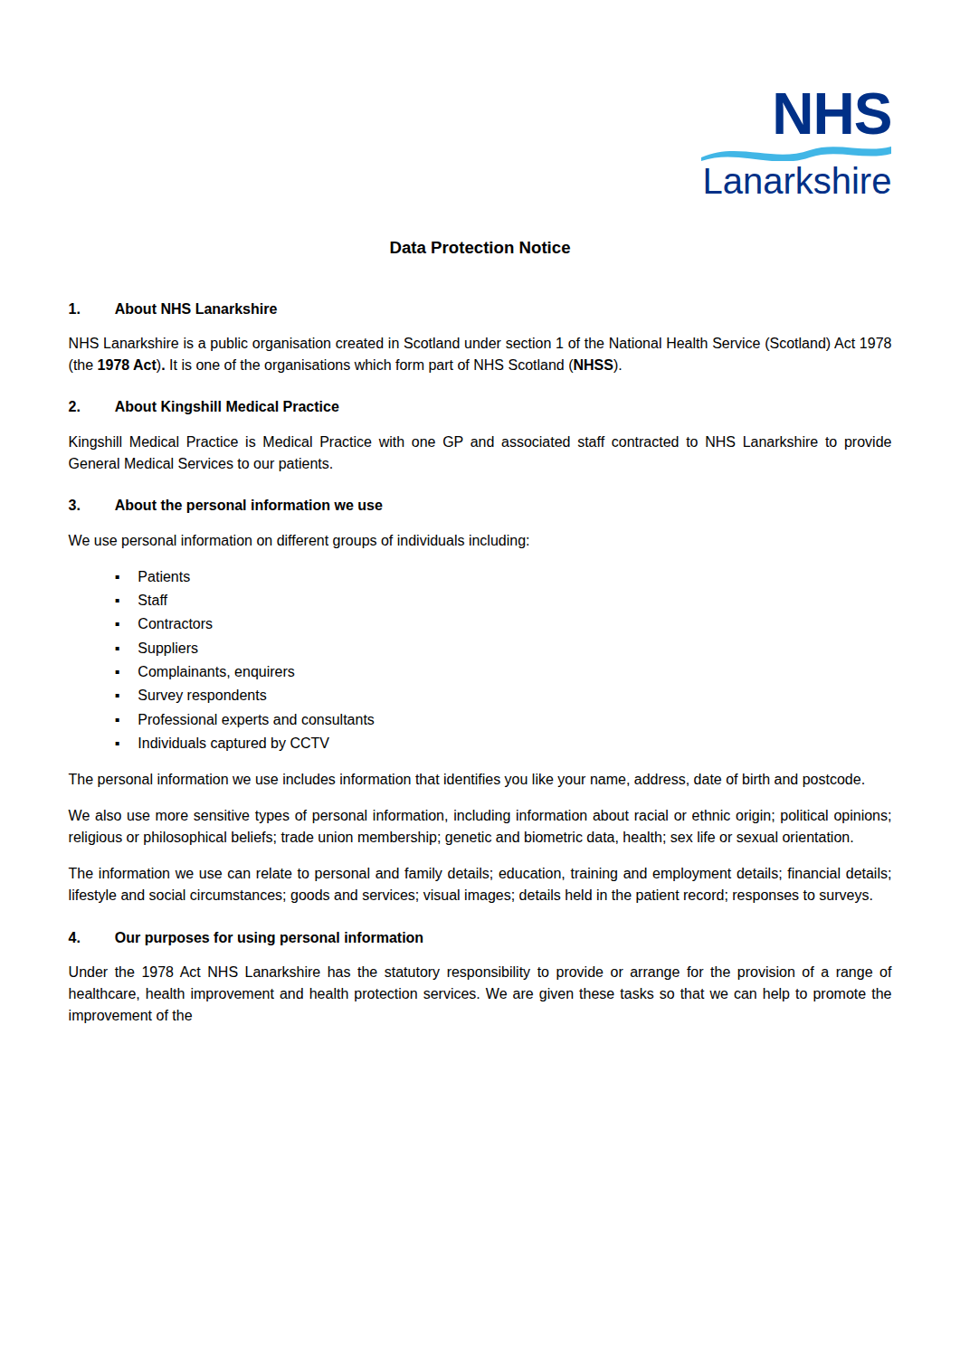NHS Lanarkshire
Data Protection Notice
1. About NHS Lanarkshire
NHS Lanarkshire is a public organisation created in Scotland under section 1 of the National Health Service (Scotland) Act 1978 (the 1978 Act). It is one of the organisations which form part of NHS Scotland (NHSS).
2. About Kingshill Medical Practice
Kingshill Medical Practice is Medical Practice with one GP and associated staff contracted to NHS Lanarkshire to provide General Medical Services to our patients.
3. About the personal information we use
We use personal information on different groups of individuals including:
Patients
Staff
Contractors
Suppliers
Complainants, enquirers
Survey respondents
Professional experts and consultants
Individuals captured by CCTV
The personal information we use includes information that identifies you like your name, address, date of birth and postcode.
We also use more sensitive types of personal information, including information about racial or ethnic origin; political opinions; religious or philosophical beliefs; trade union membership; genetic and biometric data, health; sex life or sexual orientation.
The information we use can relate to personal and family details; education, training and employment details; financial details; lifestyle and social circumstances; goods and services; visual images; details held in the patient record; responses to surveys.
4. Our purposes for using personal information
Under the 1978 Act NHS Lanarkshire has the statutory responsibility to provide or arrange for the provision of a range of healthcare, health improvement and health protection services. We are given these tasks so that we can help to promote the improvement of the